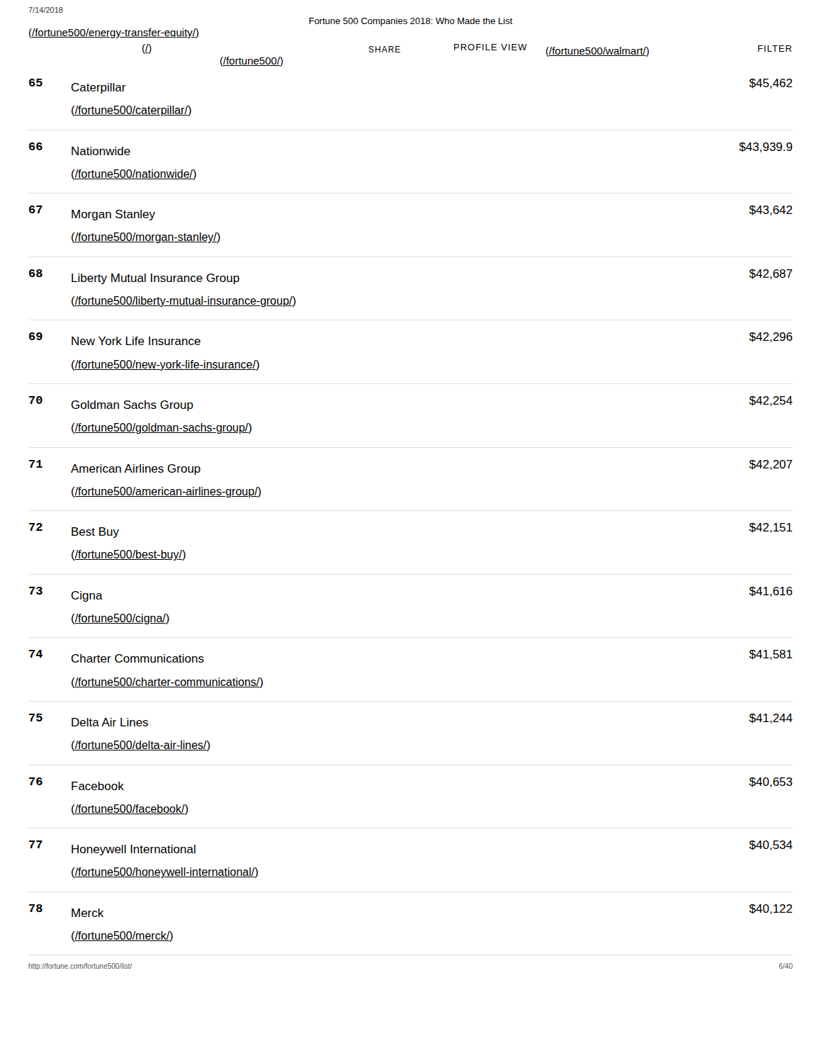7/14/2018
Fortune 500 Companies 2018: Who Made the List
(/fortune500/energy-transfer-equity/) (/) (/fortune500/) SHARE PROFILE VIEW (/fortune500/walmart/) FILTER
| 65 | Caterpillar ( /fortune500/caterpillar/ ) | $45,462 |
| 66 | Nationwide ( /fortune500/nationwide/ ) | $43,939.9 |
| 67 | Morgan Stanley ( /fortune500/morgan-stanley/ ) | $43,642 |
| 68 | Liberty Mutual Insurance Group ( /fortune500/liberty-mutual-insurance-group/ ) | $42,687 |
| 69 | New York Life Insurance ( /fortune500/new-york-life-insurance/ ) | $42,296 |
| 70 | Goldman Sachs Group ( /fortune500/goldman-sachs-group/ ) | $42,254 |
| 71 | American Airlines Group ( /fortune500/american-airlines-group/ ) | $42,207 |
| 72 | Best Buy ( /fortune500/best-buy/ ) | $42,151 |
| 73 | Cigna ( /fortune500/cigna/ ) | $41,616 |
| 74 | Charter Communications ( /fortune500/charter-communications/ ) | $41,581 |
| 75 | Delta Air Lines ( /fortune500/delta-air-lines/ ) | $41,244 |
| 76 | Facebook ( /fortune500/facebook/ ) | $40,653 |
| 77 | Honeywell International ( /fortune500/honeywell-international/ ) | $40,534 |
| 78 | Merck ( /fortune500/merck/ ) | $40,122 |
http://fortune.com/fortune500/list/ 6/40